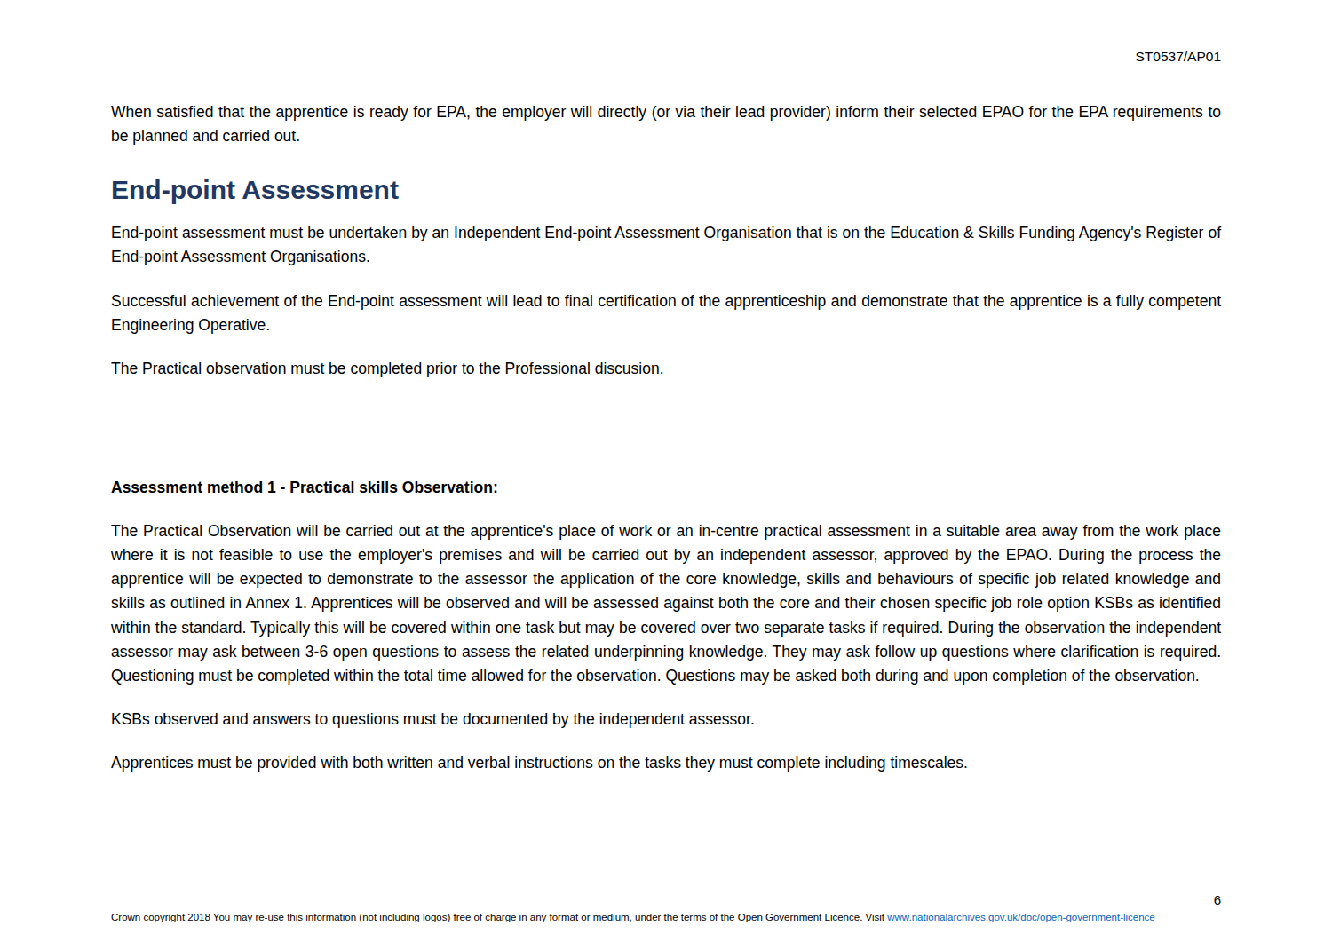ST0537/AP01
When satisfied that the apprentice is ready for EPA, the employer will directly (or via their lead provider) inform their selected EPAO for the EPA requirements to be planned and carried out.
End-point Assessment
End-point assessment must be undertaken by an Independent End-point Assessment Organisation that is on the Education & Skills Funding Agency's Register of End-point Assessment Organisations.
Successful achievement of the End-point assessment will lead to final certification of the apprenticeship and demonstrate that the apprentice is a fully competent Engineering Operative.
The Practical observation must be completed prior to the Professional discusion.
Assessment method 1 - Practical skills Observation:
The Practical Observation will be carried out at the apprentice's place of work or an in-centre practical assessment in a suitable area away from the work place where it is not feasible to use the employer's premises and will be carried out by an independent assessor, approved by the EPAO. During the process the apprentice will be expected to demonstrate to the assessor the application of the core knowledge, skills and behaviours of specific job related knowledge and skills as outlined in Annex 1. Apprentices will be observed and will be assessed against both the core and their chosen specific job role option KSBs as identified within the standard. Typically this will be covered within one task but may be covered over two separate tasks if required. During the observation the independent assessor may ask between 3-6 open questions to assess the related underpinning knowledge. They may ask follow up questions where clarification is required. Questioning must be completed within the total time allowed for the observation. Questions may be asked both during and upon completion of the observation.
KSBs observed and answers to questions must be documented by the independent assessor.
Apprentices must be provided with both written and verbal instructions on the tasks they must complete including timescales.
6
Crown copyright 2018 You may re-use this information (not including logos) free of charge in any format or medium, under the terms of the Open Government Licence. Visit www.nationalarchives.gov.uk/doc/open-government-licence